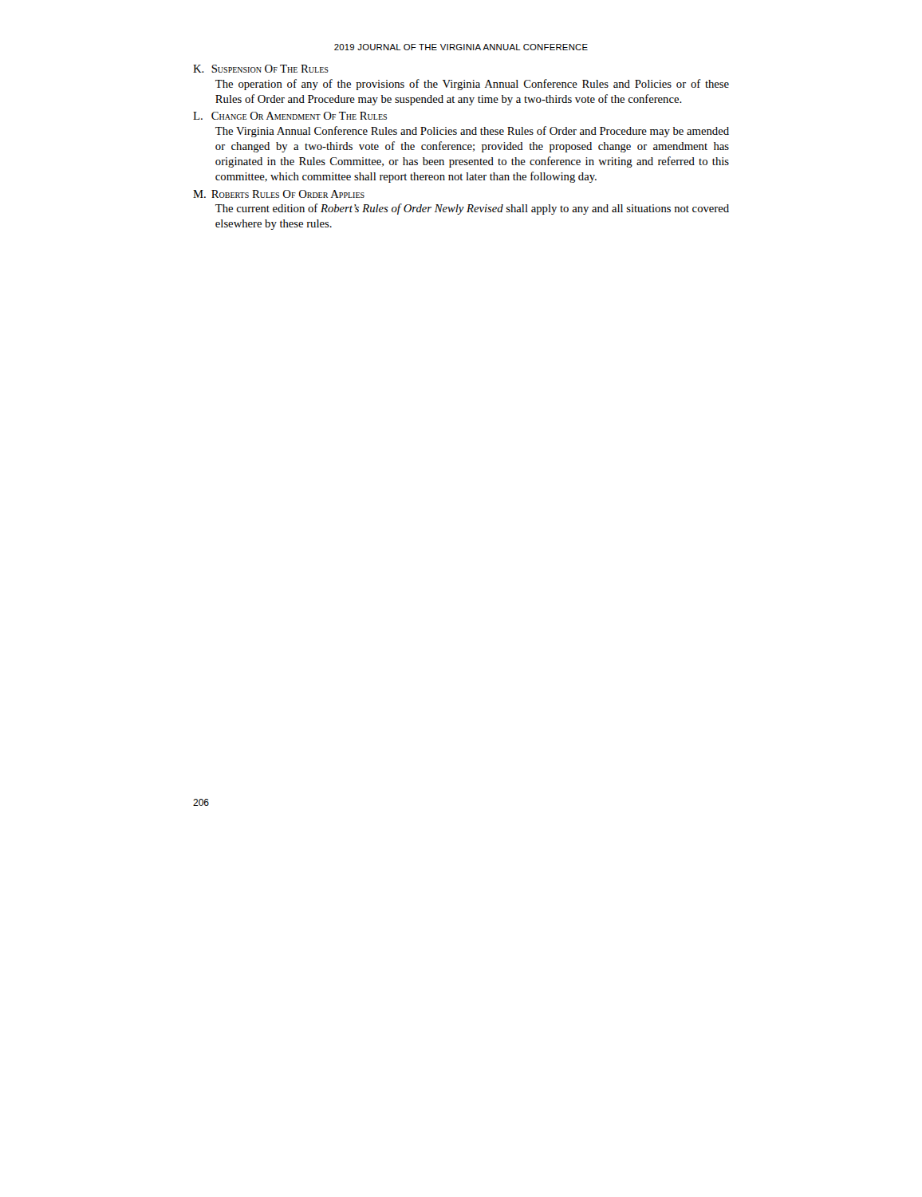2019 JOURNAL OF THE VIRGINIA ANNUAL CONFERENCE
K. Suspension Of The Rules The operation of any of the provisions of the Virginia Annual Conference Rules and Policies or of these Rules of Order and Procedure may be suspended at any time by a two-thirds vote of the conference.
L. Change Or Amendment Of The Rules The Virginia Annual Conference Rules and Policies and these Rules of Order and Procedure may be amended or changed by a two-thirds vote of the conference; provided the proposed change or amendment has originated in the Rules Committee, or has been presented to the conference in writing and referred to this committee, which committee shall report thereon not later than the following day.
M. Roberts Rules Of Order Applies The current edition of Robert’s Rules of Order Newly Revised shall apply to any and all situations not covered elsewhere by these rules.
206